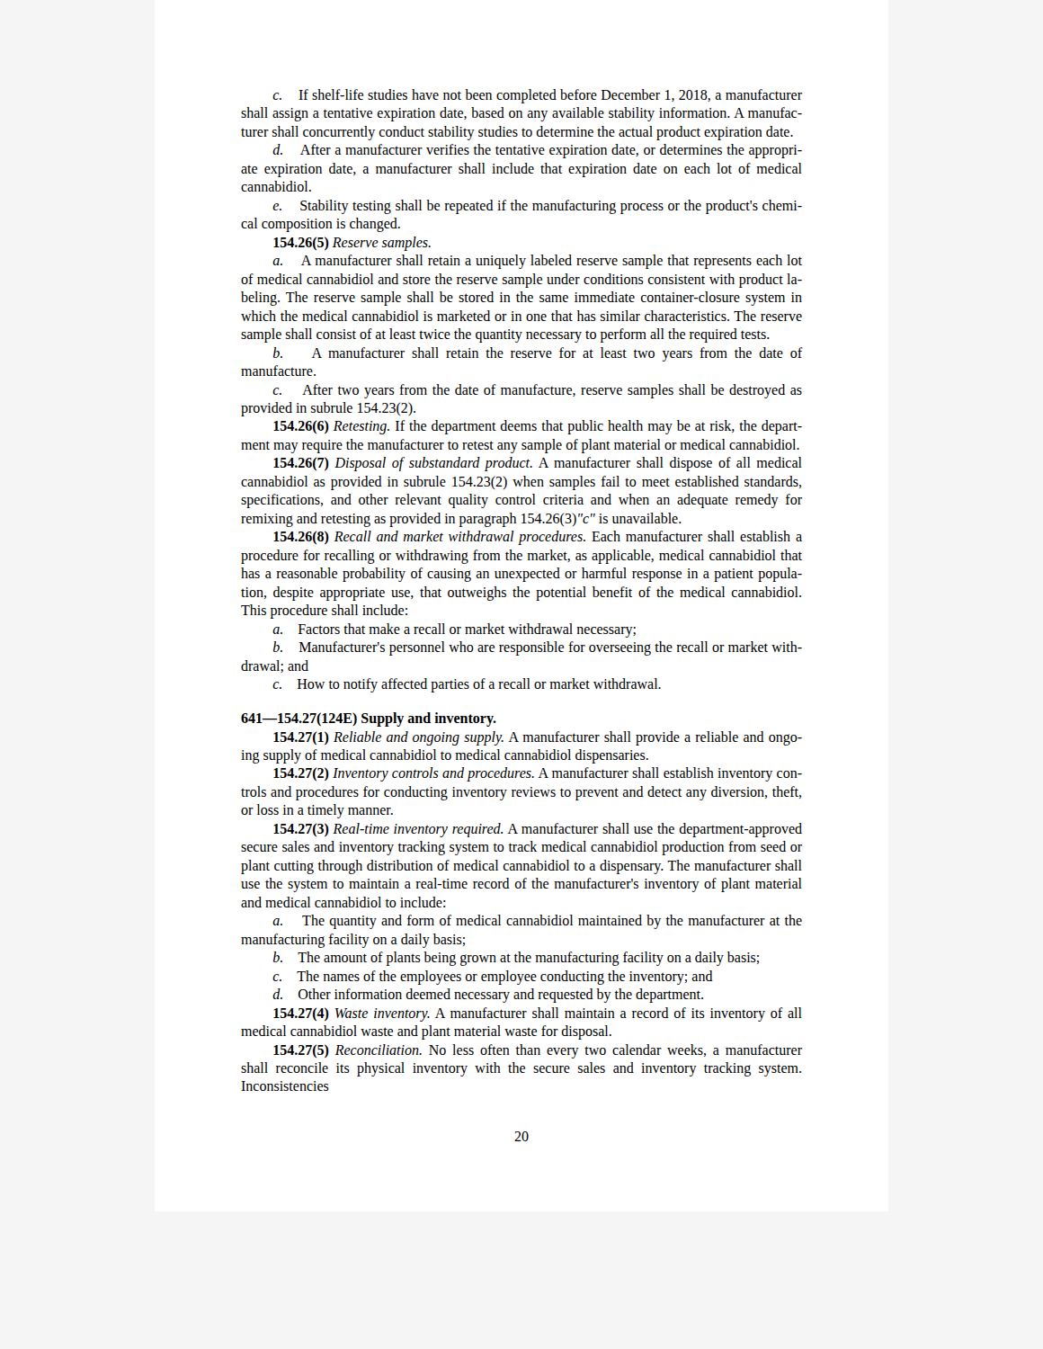c. If shelf-life studies have not been completed before December 1, 2018, a manufacturer shall assign a tentative expiration date, based on any available stability information. A manufacturer shall concurrently conduct stability studies to determine the actual product expiration date.
d. After a manufacturer verifies the tentative expiration date, or determines the appropriate expiration date, a manufacturer shall include that expiration date on each lot of medical cannabidiol.
e. Stability testing shall be repeated if the manufacturing process or the product's chemical composition is changed.
154.26(5) Reserve samples.
a. A manufacturer shall retain a uniquely labeled reserve sample that represents each lot of medical cannabidiol and store the reserve sample under conditions consistent with product labeling. The reserve sample shall be stored in the same immediate container-closure system in which the medical cannabidiol is marketed or in one that has similar characteristics. The reserve sample shall consist of at least twice the quantity necessary to perform all the required tests.
b. A manufacturer shall retain the reserve for at least two years from the date of manufacture.
c. After two years from the date of manufacture, reserve samples shall be destroyed as provided in subrule 154.23(2).
154.26(6) Retesting. If the department deems that public health may be at risk, the department may require the manufacturer to retest any sample of plant material or medical cannabidiol.
154.26(7) Disposal of substandard product. A manufacturer shall dispose of all medical cannabidiol as provided in subrule 154.23(2) when samples fail to meet established standards, specifications, and other relevant quality control criteria and when an adequate remedy for remixing and retesting as provided in paragraph 154.26(3)"c" is unavailable.
154.26(8) Recall and market withdrawal procedures. Each manufacturer shall establish a procedure for recalling or withdrawing from the market, as applicable, medical cannabidiol that has a reasonable probability of causing an unexpected or harmful response in a patient population, despite appropriate use, that outweighs the potential benefit of the medical cannabidiol. This procedure shall include:
a. Factors that make a recall or market withdrawal necessary;
b. Manufacturer's personnel who are responsible for overseeing the recall or market withdrawal; and
c. How to notify affected parties of a recall or market withdrawal.
641—154.27(124E) Supply and inventory.
154.27(1) Reliable and ongoing supply. A manufacturer shall provide a reliable and ongoing supply of medical cannabidiol to medical cannabidiol dispensaries.
154.27(2) Inventory controls and procedures. A manufacturer shall establish inventory controls and procedures for conducting inventory reviews to prevent and detect any diversion, theft, or loss in a timely manner.
154.27(3) Real-time inventory required. A manufacturer shall use the department-approved secure sales and inventory tracking system to track medical cannabidiol production from seed or plant cutting through distribution of medical cannabidiol to a dispensary. The manufacturer shall use the system to maintain a real-time record of the manufacturer's inventory of plant material and medical cannabidiol to include:
a. The quantity and form of medical cannabidiol maintained by the manufacturer at the manufacturing facility on a daily basis;
b. The amount of plants being grown at the manufacturing facility on a daily basis;
c. The names of the employees or employee conducting the inventory; and
d. Other information deemed necessary and requested by the department.
154.27(4) Waste inventory. A manufacturer shall maintain a record of its inventory of all medical cannabidiol waste and plant material waste for disposal.
154.27(5) Reconciliation. No less often than every two calendar weeks, a manufacturer shall reconcile its physical inventory with the secure sales and inventory tracking system. Inconsistencies
20